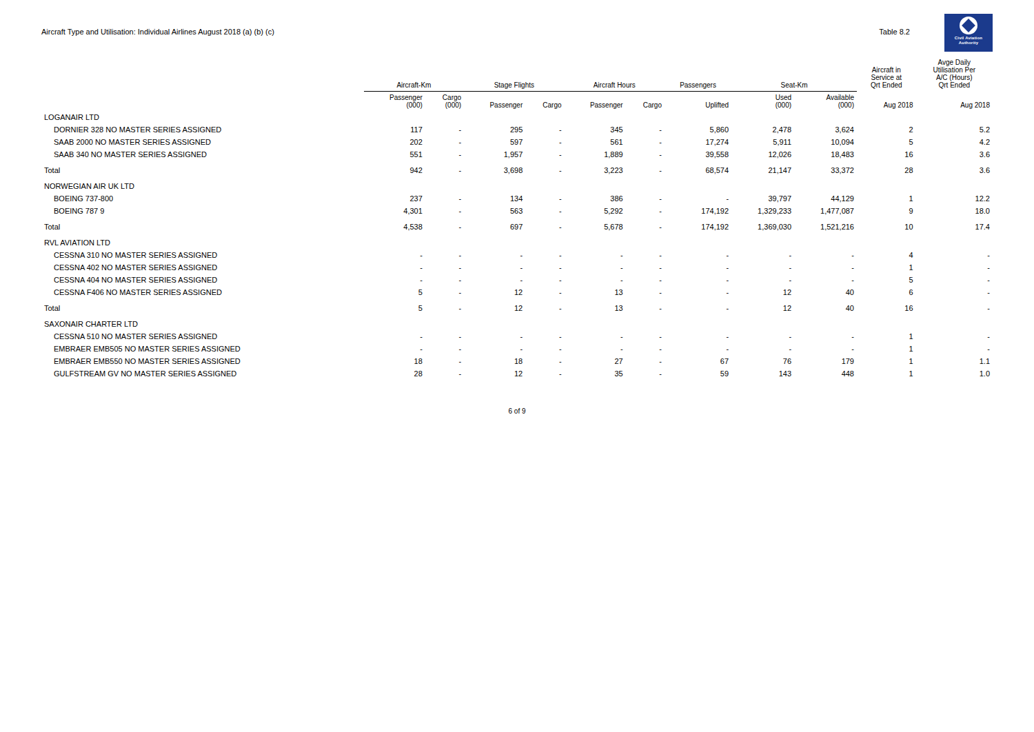Aircraft Type and Utilisation: Individual Airlines August 2018 (a) (b) (c) Table 8.2
Civil Aviation
Authority
| | Aircraft-Km | Stage Flights | Aircraft Hours | Passengers | Seat-Km | Aircraft in Service at Qrt Ended | Avge Daily Utilisation Per A/C (Hours) Qrt Ended |
| --- | --- | --- | --- | --- | --- | --- | --- |
| | Passenger (000) | Cargo (000) | Passenger | Cargo | Passenger | Cargo | Uplifted | Used (000) | Available (000) | Aug 2018 | Aug 2018 |
| LOGANAIR LTD |
| DORNIER 328 NO MASTER SERIES ASSIGNED | 117 | - | 295 | - | 345 | - | 5,860 | 2,478 | 3,624 | 2 | 5.2 |
| SAAB 2000 NO MASTER SERIES ASSIGNED | 202 | - | 597 | - | 561 | - | 17,274 | 5,911 | 10,094 | 5 | 4.2 |
| SAAB 340 NO MASTER SERIES ASSIGNED | 551 | - | 1,957 | - | 1,889 | - | 39,558 | 12,026 | 18,483 | 16 | 3.6 |
| Total | 942 | - | 3,698 | - | 3,223 | - | 68,574 | 21,147 | 33,372 | 28 | 3.6 |
| NORWEGIAN AIR UK LTD |
| BOEING 737-800 | 237 | - | 134 | - | 386 | - | - | 39,797 | 44,129 | 1 | 12.2 |
| BOEING 787 9 | 4,301 | - | 563 | - | 5,292 | - | 174,192 | 1,329,233 | 1,477,087 | 9 | 18.0 |
| Total | 4,538 | - | 697 | - | 5,678 | - | 174,192 | 1,369,030 | 1,521,216 | 10 | 17.4 |
| RVL AVIATION LTD |
| CESSNA 310 NO MASTER SERIES ASSIGNED | - | - | - | - | - | - | - | - | - | 4 | - |
| CESSNA 402 NO MASTER SERIES ASSIGNED | - | - | - | - | - | - | - | - | - | 1 | - |
| CESSNA 404 NO MASTER SERIES ASSIGNED | - | - | - | - | - | - | - | - | - | 5 | - |
| CESSNA F406 NO MASTER SERIES ASSIGNED | 5 | - | 12 | - | 13 | - | - | 12 | 40 | 6 | - |
| Total | 5 | - | 12 | - | 13 | - | - | 12 | 40 | 16 | - |
| SAXONAIR CHARTER LTD |
| CESSNA 510 NO MASTER SERIES ASSIGNED | - | - | - | - | - | - | - | - | - | 1 | - |
| EMBRAER EMB505 NO MASTER SERIES ASSIGNED | - | - | - | - | - | - | - | - | - | 1 | - |
| EMBRAER EMB550 NO MASTER SERIES ASSIGNED | 18 | - | 18 | - | 27 | - | 67 | 76 | 179 | 1 | 1.1 |
| GULFSTREAM GV NO MASTER SERIES ASSIGNED | 28 | - | 12 | - | 35 | - | 59 | 143 | 448 | 1 | 1.0 |
6 of 9